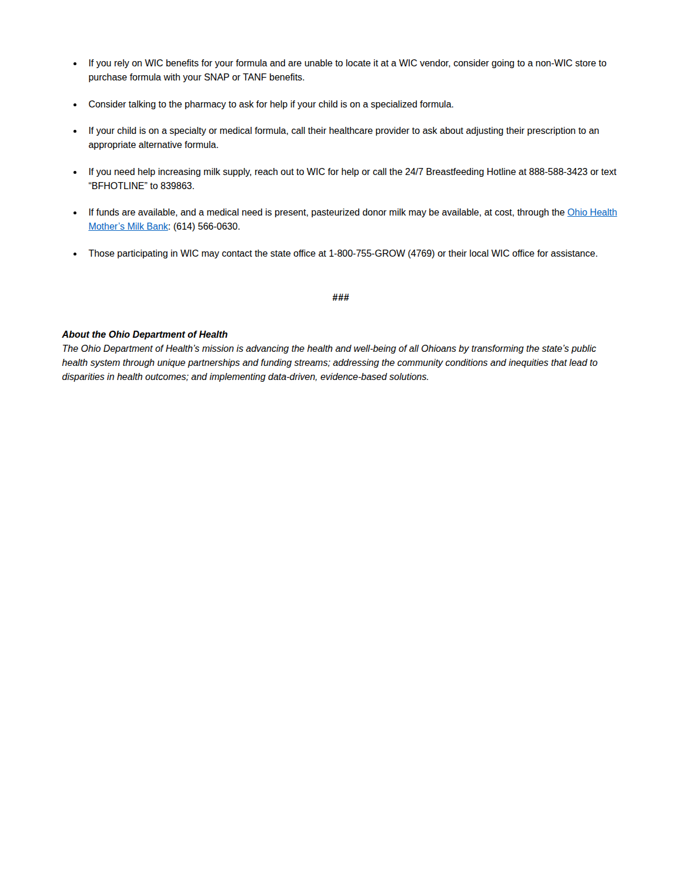If you rely on WIC benefits for your formula and are unable to locate it at a WIC vendor, consider going to a non-WIC store to purchase formula with your SNAP or TANF benefits.
Consider talking to the pharmacy to ask for help if your child is on a specialized formula.
If your child is on a specialty or medical formula, call their healthcare provider to ask about adjusting their prescription to an appropriate alternative formula.
If you need help increasing milk supply, reach out to WIC for help or call the 24/7 Breastfeeding Hotline at 888-588-3423 or text “BFHOTLINE” to 839863.
If funds are available, and a medical need is present, pasteurized donor milk may be available, at cost, through the Ohio Health Mother’s Milk Bank: (614) 566-0630.
Those participating in WIC may contact the state office at 1-800-755-GROW (4769) or their local WIC office for assistance.
###
About the Ohio Department of Health
The Ohio Department of Health’s mission is advancing the health and well-being of all Ohioans by transforming the state’s public health system through unique partnerships and funding streams; addressing the community conditions and inequities that lead to disparities in health outcomes; and implementing data-driven, evidence-based solutions.